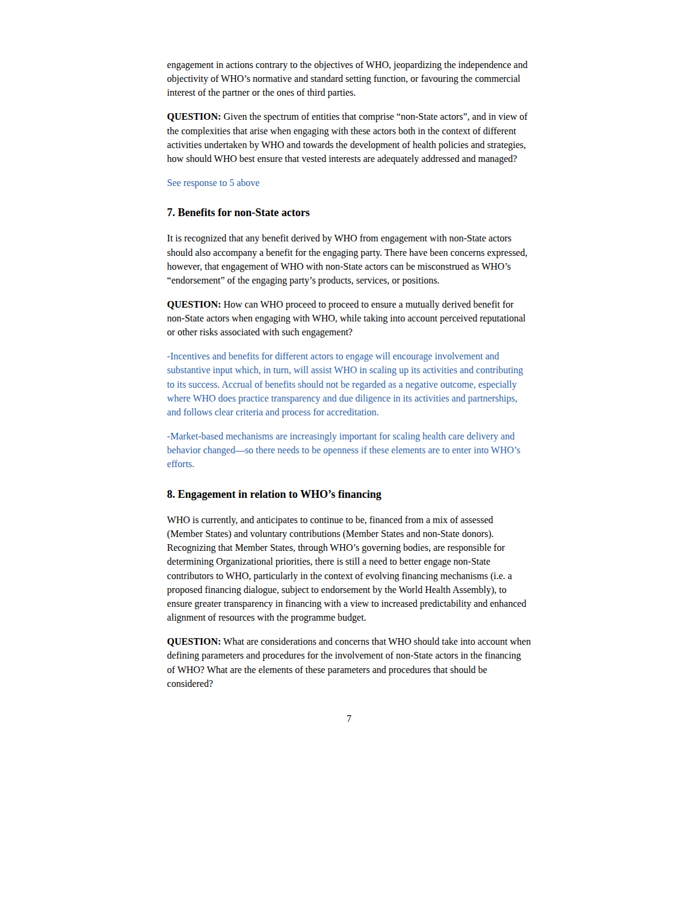engagement in actions contrary to the objectives of WHO, jeopardizing the independence and objectivity of WHO’s normative and standard setting function, or favouring the commercial interest of the partner or the ones of third parties.
QUESTION: Given the spectrum of entities that comprise “non-State actors”, and in view of the complexities that arise when engaging with these actors both in the context of different activities undertaken by WHO and towards the development of health policies and strategies, how should WHO best ensure that vested interests are adequately addressed and managed?
See response to 5 above
7. Benefits for non-State actors
It is recognized that any benefit derived by WHO from engagement with non-State actors should also accompany a benefit for the engaging party. There have been concerns expressed, however, that engagement of WHO with non-State actors can be misconstrued as WHO’s “endorsement” of the engaging party’s products, services, or positions.
QUESTION: How can WHO proceed to proceed to ensure a mutually derived benefit for non-State actors when engaging with WHO, while taking into account perceived reputational or other risks associated with such engagement?
-Incentives and benefits for different actors to engage will encourage involvement and substantive input which, in turn, will assist WHO in scaling up its activities and contributing to its success. Accrual of benefits should not be regarded as a negative outcome, especially where WHO does practice transparency and due diligence in its activities and partnerships, and follows clear criteria and process for accreditation.
-Market-based mechanisms are increasingly important for scaling health care delivery and behavior changed—so there needs to be openness if these elements are to enter into WHO’s efforts.
8. Engagement in relation to WHO’s financing
WHO is currently, and anticipates to continue to be, financed from a mix of assessed (Member States) and voluntary contributions (Member States and non-State donors). Recognizing that Member States, through WHO’s governing bodies, are responsible for determining Organizational priorities, there is still a need to better engage non-State contributors to WHO, particularly in the context of evolving financing mechanisms (i.e. a proposed financing dialogue, subject to endorsement by the World Health Assembly), to ensure greater transparency in financing with a view to increased predictability and enhanced alignment of resources with the programme budget.
QUESTION: What are considerations and concerns that WHO should take into account when defining parameters and procedures for the involvement of non-State actors in the financing of WHO? What are the elements of these parameters and procedures that should be considered?
7